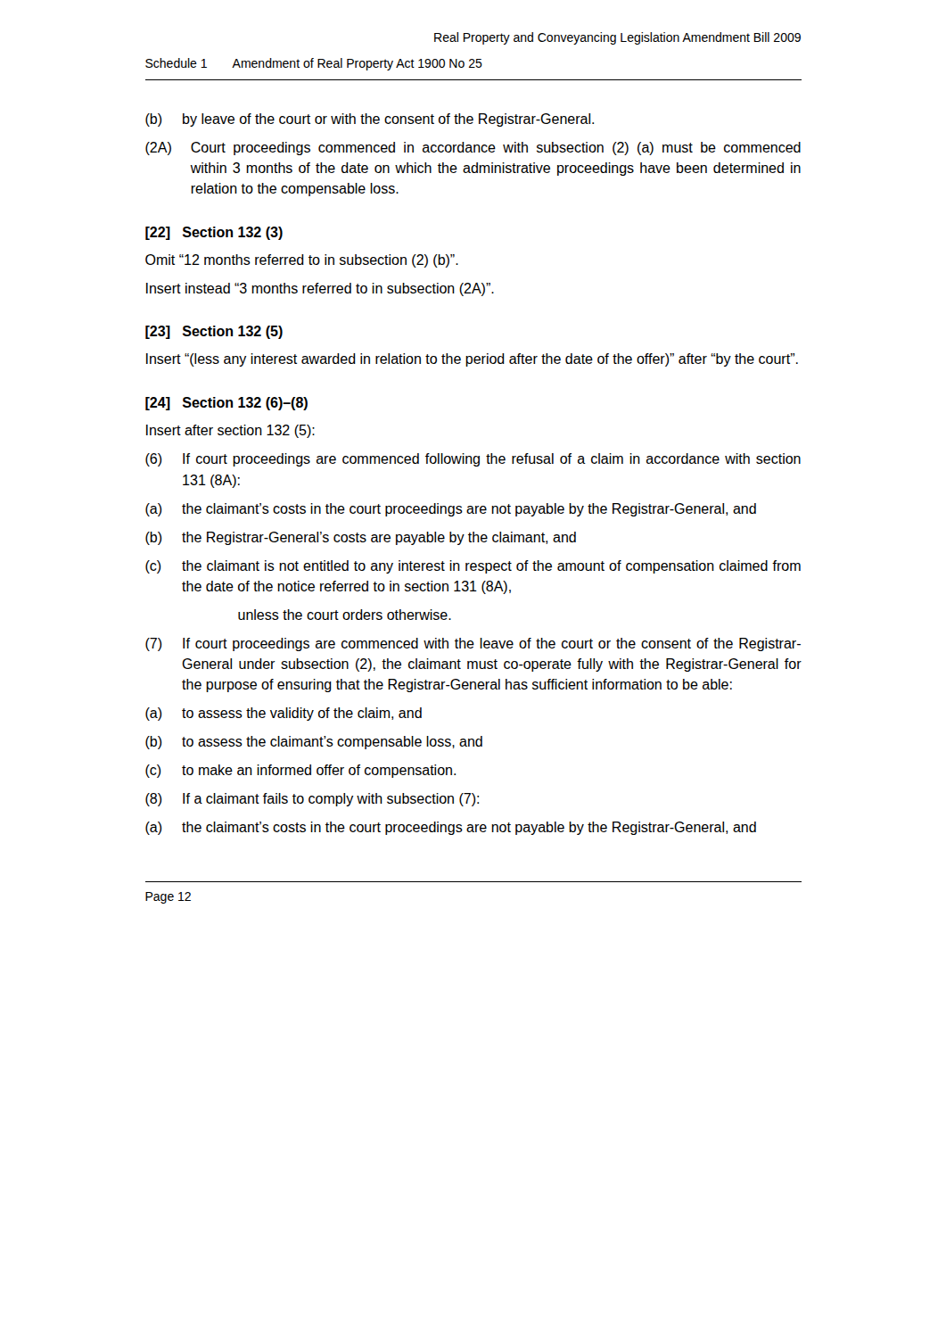Real Property and Conveyancing Legislation Amendment Bill 2009
Schedule 1 Amendment of Real Property Act 1900 No 25
(b) by leave of the court or with the consent of the Registrar-General.
(2A) Court proceedings commenced in accordance with subsection (2) (a) must be commenced within 3 months of the date on which the administrative proceedings have been determined in relation to the compensable loss.
[22] Section 132 (3)
Omit “12 months referred to in subsection (2) (b)”.
Insert instead “3 months referred to in subsection (2A)”.
[23] Section 132 (5)
Insert “(less any interest awarded in relation to the period after the date of the offer)” after “by the court”.
[24] Section 132 (6)–(8)
Insert after section 132 (5):
(6) If court proceedings are commenced following the refusal of a claim in accordance with section 131 (8A):
(a) the claimant’s costs in the court proceedings are not payable by the Registrar-General, and
(b) the Registrar-General’s costs are payable by the claimant, and
(c) the claimant is not entitled to any interest in respect of the amount of compensation claimed from the date of the notice referred to in section 131 (8A),
unless the court orders otherwise.
(7) If court proceedings are commenced with the leave of the court or the consent of the Registrar-General under subsection (2), the claimant must co-operate fully with the Registrar-General for the purpose of ensuring that the Registrar-General has sufficient information to be able:
(a) to assess the validity of the claim, and
(b) to assess the claimant’s compensable loss, and
(c) to make an informed offer of compensation.
(8) If a claimant fails to comply with subsection (7):
(a) the claimant’s costs in the court proceedings are not payable by the Registrar-General, and
Page 12